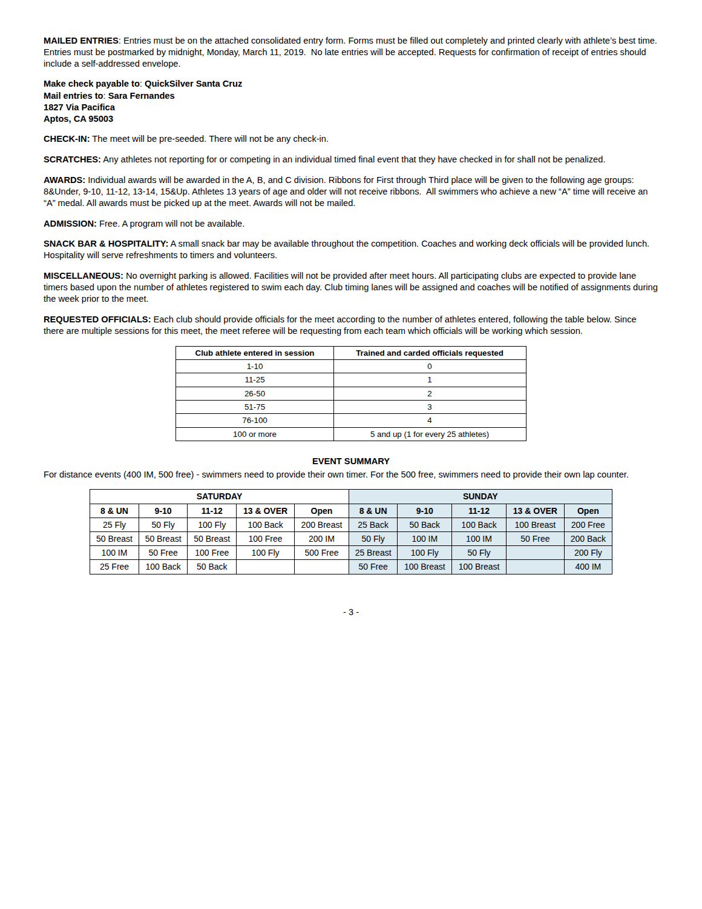MAILED ENTRIES: Entries must be on the attached consolidated entry form. Forms must be filled out completely and printed clearly with athlete’s best time. Entries must be postmarked by midnight, Monday, March 11, 2019. No late entries will be accepted. Requests for confirmation of receipt of entries should include a self-addressed envelope.
Make check payable to: QuickSilver Santa Cruz
Mail entries to: Sara Fernandes
1827 Via Pacifica
Aptos, CA 95003
CHECK-IN: The meet will be pre-seeded. There will not be any check-in.
SCRATCHES: Any athletes not reporting for or competing in an individual timed final event that they have checked in for shall not be penalized.
AWARDS: Individual awards will be awarded in the A, B, and C division. Ribbons for First through Third place will be given to the following age groups: 8&Under, 9-10, 11-12, 13-14, 15&Up. Athletes 13 years of age and older will not receive ribbons. All swimmers who achieve a new “A” time will receive an “A” medal. All awards must be picked up at the meet. Awards will not be mailed.
ADMISSION: Free. A program will not be available.
SNACK BAR & HOSPITALITY: A small snack bar may be available throughout the competition. Coaches and working deck officials will be provided lunch. Hospitality will serve refreshments to timers and volunteers.
MISCELLANEOUS: No overnight parking is allowed. Facilities will not be provided after meet hours. All participating clubs are expected to provide lane timers based upon the number of athletes registered to swim each day. Club timing lanes will be assigned and coaches will be notified of assignments during the week prior to the meet.
REQUESTED OFFICIALS: Each club should provide officials for the meet according to the number of athletes entered, following the table below. Since there are multiple sessions for this meet, the meet referee will be requesting from each team which officials will be working which session.
| Club athlete entered in session | Trained and carded officials requested |
| --- | --- |
| 1-10 | 0 |
| 11-25 | 1 |
| 26-50 | 2 |
| 51-75 | 3 |
| 76-100 | 4 |
| 100 or more | 5 and up (1 for every 25 athletes) |
EVENT SUMMARY
For distance events (400 IM, 500 free) - swimmers need to provide their own timer. For the 500 free, swimmers need to provide their own lap counter.
| SATURDAY | SUNDAY |
| --- | --- |
| 8 & UN | 9-10 | 11-12 | 13 & OVER | Open | 8 & UN | 9-10 | 11-12 | 13 & OVER | Open |
| 25 Fly | 50 Fly | 100 Fly | 100 Back | 200 Breast | 25 Back | 50 Back | 100 Back | 100 Breast | 200 Free |
| 50 Breast | 50 Breast | 50 Breast | 100 Free | 200 IM | 50 Fly | 100 IM | 100 IM | 50 Free | 200 Back |
| 100 IM | 50 Free | 100 Free | 100 Fly | 500 Free | 25 Breast | 100 Fly | 50 Fly | | 200 Fly |
| 25 Free | 100 Back | 50 Back | | | 50 Free | 100 Breast | 100 Breast | | 400 IM |
- 3 -